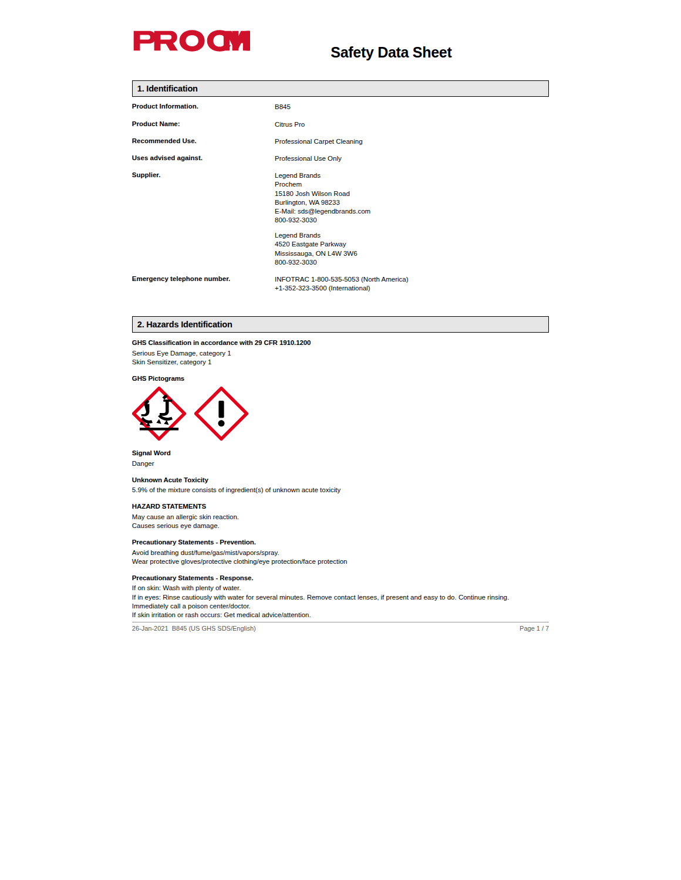R
Safety Data Sheet
1. Identification
| Product Information. | B845 |
| Product Name: | Citrus Pro |
| Recommended Use. | Professional Carpet Cleaning |
| Uses advised against. | Professional Use Only |
| Supplier. | Legend Brands Prochem 15180 Josh Wilson Road Burlington, WA 98233 E-Mail: sds@legendbrands.com 800-932-3030 Legend Brands 4520 Eastgate Parkway Mississauga, ON L4W 3W6 800-932-3030 |
| Emergency telephone number. | INFOTRAC 1-800-535-5053 (North America) +1-352-323-3500 (International) |
2. Hazards Identification
GHS Classification in accordance with 29 CFR 1910.1200
Serious Eye Damage, category 1
Skin Sensitizer, category 1
GHS Pictograms
Signal Word
Danger
Unknown Acute Toxicity
5.9% of the mixture consists of ingredient(s) of unknown acute toxicity
HAZARD STATEMENTS
May cause an allergic skin reaction.
Causes serious eye damage.
Precautionary Statements - Prevention.
Avoid breathing dust/fume/gas/mist/vapors/spray.
Wear protective gloves/protective clothing/eye protection/face protection
Precautionary Statements - Response.
If on skin: Wash with plenty of water.
If in eyes: Rinse cautiously with water for several minutes. Remove contact lenses, if present and easy to do. Continue rinsing.
Immediately call a poison center/doctor.
If skin irritation or rash occurs: Get medical advice/attention.
26-Jan-2021 B845 (US GHS SDS/English)
Page 1 / 7